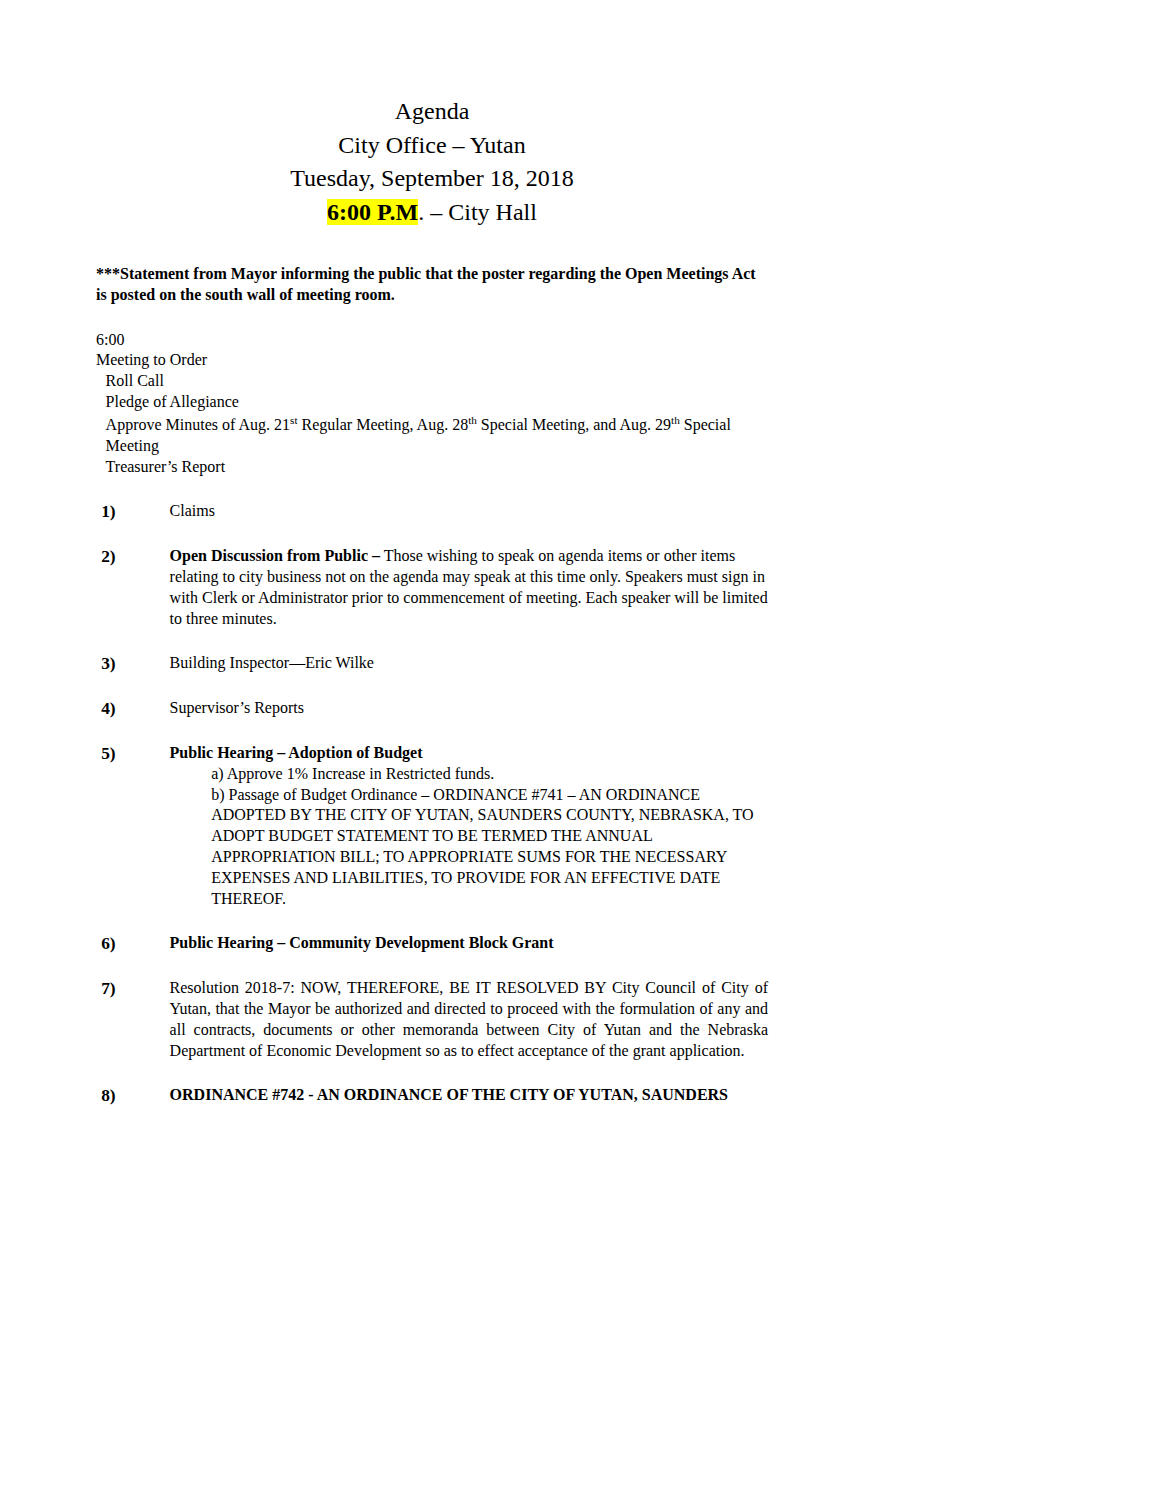Agenda
City Office – Yutan
Tuesday, September 18, 2018
6:00 P.M. – City Hall
***Statement from Mayor informing the public that the poster regarding the Open Meetings Act is posted on the south wall of meeting room.
6:00
Meeting to Order
Roll Call
Pledge of Allegiance
Approve Minutes of Aug. 21st Regular Meeting, Aug. 28th Special Meeting, and Aug. 29th Special Meeting
Treasurer’s Report
Claims
Open Discussion from Public – Those wishing to speak on agenda items or other items relating to city business not on the agenda may speak at this time only. Speakers must sign in with Clerk or Administrator prior to commencement of meeting. Each speaker will be limited to three minutes.
Building Inspector—Eric Wilke
Supervisor’s Reports
Public Hearing – Adoption of Budget
a) Approve 1% Increase in Restricted funds.
b) Passage of Budget Ordinance – ORDINANCE #741 – AN ORDINANCE ADOPTED BY THE CITY OF YUTAN, SAUNDERS COUNTY, NEBRASKA, TO ADOPT BUDGET STATEMENT TO BE TERMED THE ANNUAL APPROPRIATION BILL; TO APPROPRIATE SUMS FOR THE NECESSARY EXPENSES AND LIABILITIES, TO PROVIDE FOR AN EFFECTIVE DATE THEREOF.
Public Hearing – Community Development Block Grant
Resolution 2018-7: NOW, THEREFORE, BE IT RESOLVED BY City Council of City of Yutan, that the Mayor be authorized and directed to proceed with the formulation of any and all contracts, documents or other memoranda between City of Yutan and the Nebraska Department of Economic Development so as to effect acceptance of the grant application.
ORDINANCE #742 - AN ORDINANCE OF THE CITY OF YUTAN, SAUNDERS